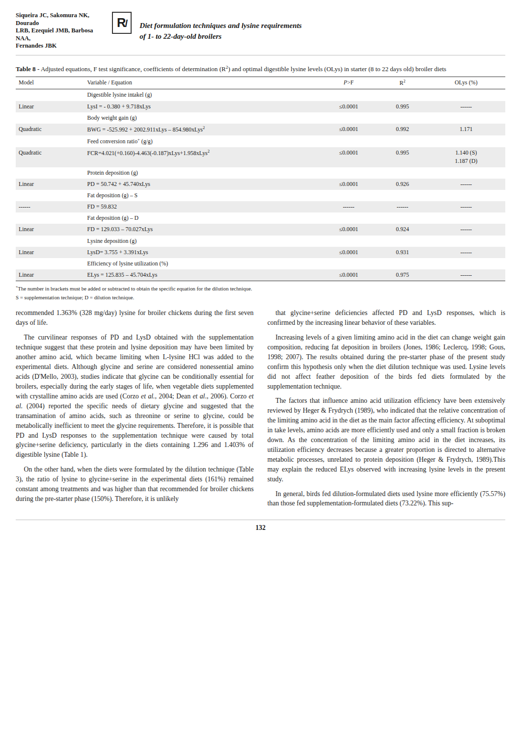Siqueira JC, Sakomura NK, Dourado
LRB, Ezequiel JMB, Barbosa NAA,
Fernandes JBK
R/
Diet formulation techniques and lysine requirements
of 1- to 22-day-old broilers
Table 8 - Adjusted equations, F test significance, coefficients of determination (R2) and optimal digestible lysine levels (OLys) in starter (8 to 22 days old) broiler diets
| Model | Variable / Equation | P >F | R 2 | OLys (%) |
| --- | --- | --- | --- | --- |
| | Digestible lysine intakel (g) | | | |
| Linear | LysI = - 0.380 + 9.718xLys | ≤0.0001 | 0.995 | ------ |
| | Body weight gain (g) | | | |
| Quadratic | BWG = -525.992 + 2002.911xLys – 854.980xLys 2 | ≤0.0001 | 0.992 | 1.171 |
| | Feed conversion ratio + (g/g) | | | |
| Quadratic | FCR=4.021(+0.160)-4.463(-0.187)xLys+1.958xLys 2 | ≤0.0001 | 0.995 | 1.140 (S) 1.187 (D) |
| | Protein deposition (g) | | | |
| Linear | PD = 50.742 + 45.740xLys | ≤0.0001 | 0.926 | ------ |
| | Fat deposition (g) – S | | | |
| ------ | FD = 59.832 | ------ | ------ | ------ |
| | Fat deposition (g) – D | | | |
| Linear | FD = 129.033 – 70.027xLys | ≤0.0001 | 0.924 | ------ |
| | Lysine deposition (g) | | | |
| Linear | LysD= 3.755 + 3.391xLys | ≤0.0001 | 0.931 | ------ |
| | Efficiency of lysine utilization (%) | | | |
| Linear | ELys = 125.835 – 45.704xLys | ≤0.0001 | 0.975 | ------ |
+The number in brackets must be added or subtracted to obtain the specific equation for the dilution technique.
S = supplementation technique; D = dilution technique.
recommended 1.363% (328 mg/day) lysine for broiler chickens during the first seven days of life.
The curvilinear responses of PD and LysD obtained with the supplementation technique suggest that these protein and lysine deposition may have been limited by another amino acid, which became limiting when L-lysine HCl was added to the experimental diets. Although glycine and serine are considered nonessential amino acids (D'Mello, 2003), studies indicate that glycine can be conditionally essential for broilers, especially during the early stages of life, when vegetable diets supplemented with crystalline amino acids are used (Corzo et al., 2004; Dean et al., 2006). Corzo et al. (2004) reported the specific needs of dietary glycine and suggested that the transamination of amino acids, such as threonine or serine to glycine, could be metabolically inefficient to meet the glycine requirements. Therefore, it is possible that PD and LysD responses to the supplementation technique were caused by total glycine+serine deficiency, particularly in the diets containing 1.296 and 1.403% of digestible lysine (Table 1).
On the other hand, when the diets were formulated by the dilution technique (Table 3), the ratio of lysine to glycine+serine in the experimental diets (161%) remained constant among treatments and was higher than that recommended for broiler chickens during the pre-starter phase (150%). Therefore, it is unlikely
that glycine+serine deficiencies affected PD and LysD responses, which is confirmed by the increasing linear behavior of these variables.
Increasing levels of a given limiting amino acid in the diet can change weight gain composition, reducing fat deposition in broilers (Jones, 1986; Leclercq, 1998; Gous, 1998; 2007). The results obtained during the pre-starter phase of the present study confirm this hypothesis only when the diet dilution technique was used. Lysine levels did not affect feather deposition of the birds fed diets formulated by the supplementation technique.
The factors that influence amino acid utilization efficiency have been extensively reviewed by Heger & Frydrych (1989), who indicated that the relative concentration of the limiting amino acid in the diet as the main factor affecting efficiency. At suboptimal in take levels, amino acids are more efficiently used and only a small fraction is broken down. As the concentration of the limiting amino acid in the diet increases, its utilization efficiency decreases because a greater proportion is directed to alternative metabolic processes, unrelated to protein deposition (Heger & Frydrych, 1989).This may explain the reduced ELys observed with increasing lysine levels in the present study.
In general, birds fed dilution-formulated diets used lysine more efficiently (75.57%) than those fed supplementation-formulated diets (73.22%). This sup-
132